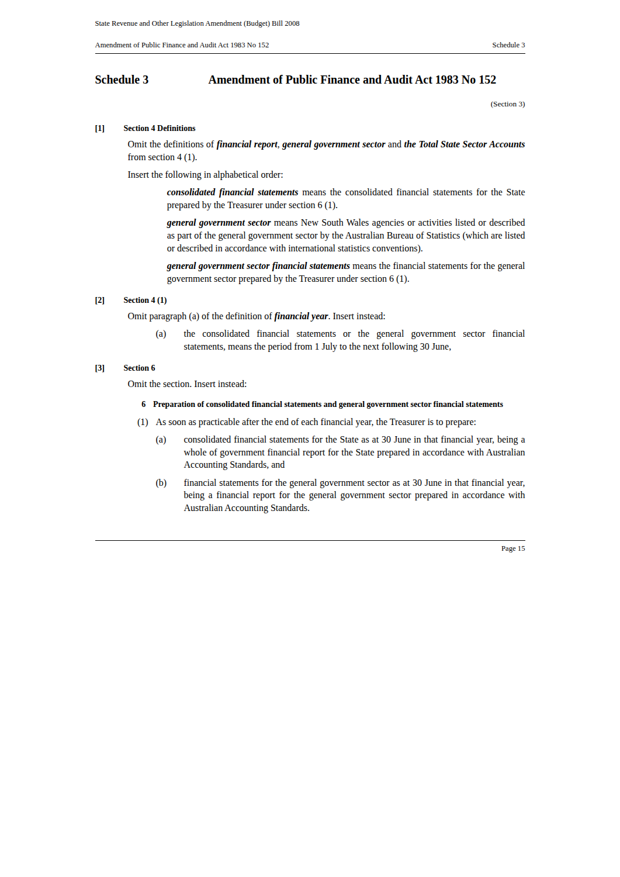State Revenue and Other Legislation Amendment (Budget) Bill 2008
Amendment of Public Finance and Audit Act 1983 No 152 Schedule 3
Schedule 3 Amendment of Public Finance and Audit Act 1983 No 152
(Section 3)
[1] Section 4 Definitions
Omit the definitions of financial report, general government sector and the Total State Sector Accounts from section 4 (1).
Insert the following in alphabetical order:
consolidated financial statements means the consolidated financial statements for the State prepared by the Treasurer under section 6 (1).
general government sector means New South Wales agencies or activities listed or described as part of the general government sector by the Australian Bureau of Statistics (which are listed or described in accordance with international statistics conventions).
general government sector financial statements means the financial statements for the general government sector prepared by the Treasurer under section 6 (1).
[2] Section 4 (1)
Omit paragraph (a) of the definition of financial year. Insert instead:
(a) the consolidated financial statements or the general government sector financial statements, means the period from 1 July to the next following 30 June,
[3] Section 6
Omit the section. Insert instead:
6 Preparation of consolidated financial statements and general government sector financial statements
(1) As soon as practicable after the end of each financial year, the Treasurer is to prepare:
(a) consolidated financial statements for the State as at 30 June in that financial year, being a whole of government financial report for the State prepared in accordance with Australian Accounting Standards, and
(b) financial statements for the general government sector as at 30 June in that financial year, being a financial report for the general government sector prepared in accordance with Australian Accounting Standards.
Page 15